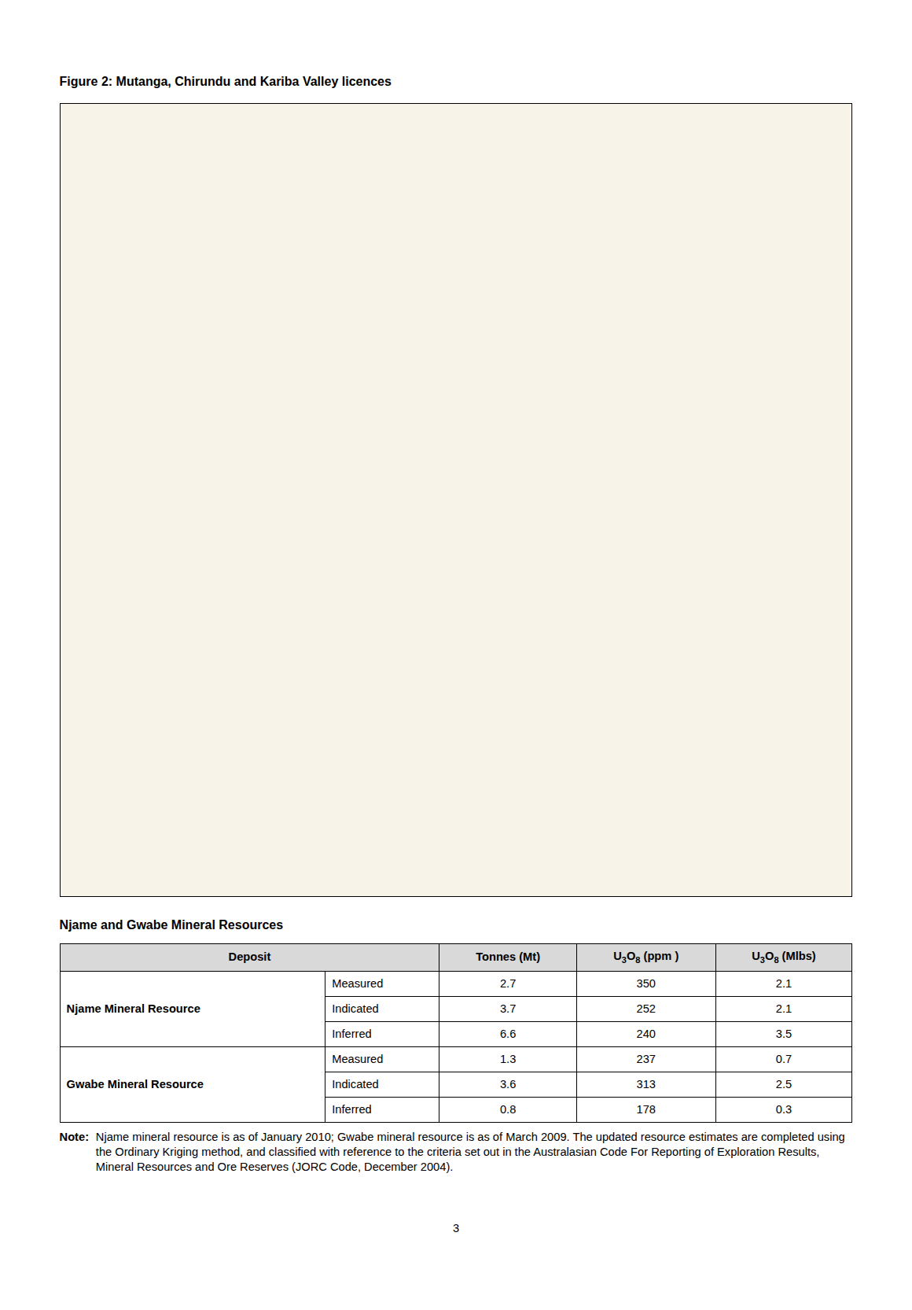Figure 2: Mutanga, Chirundu and Kariba Valley licences
Njame and Gwabe Mineral Resources
| Deposit | Tonnes (Mt) | U 3 O 8 (ppm ) | U 3 O 8 (Mlbs) |
| --- | --- | --- | --- |
| Njame Mineral Resource | Measured | 2.7 | 350 | 2.1 |
| Indicated | 3.7 | 252 | 2.1 |
| Inferred | 6.6 | 240 | 3.5 |
| Gwabe Mineral Resource | Measured | 1.3 | 237 | 0.7 |
| Indicated | 3.6 | 313 | 2.5 |
| Inferred | 0.8 | 178 | 0.3 |
Note: Njame mineral resource is as of January 2010; Gwabe mineral resource is as of March 2009. The updated resource estimates are completed using the Ordinary Kriging method, and classified with reference to the criteria set out in the Australasian Code For Reporting of Exploration Results, Mineral Resources and Ore Reserves (JORC Code, December 2004).
3